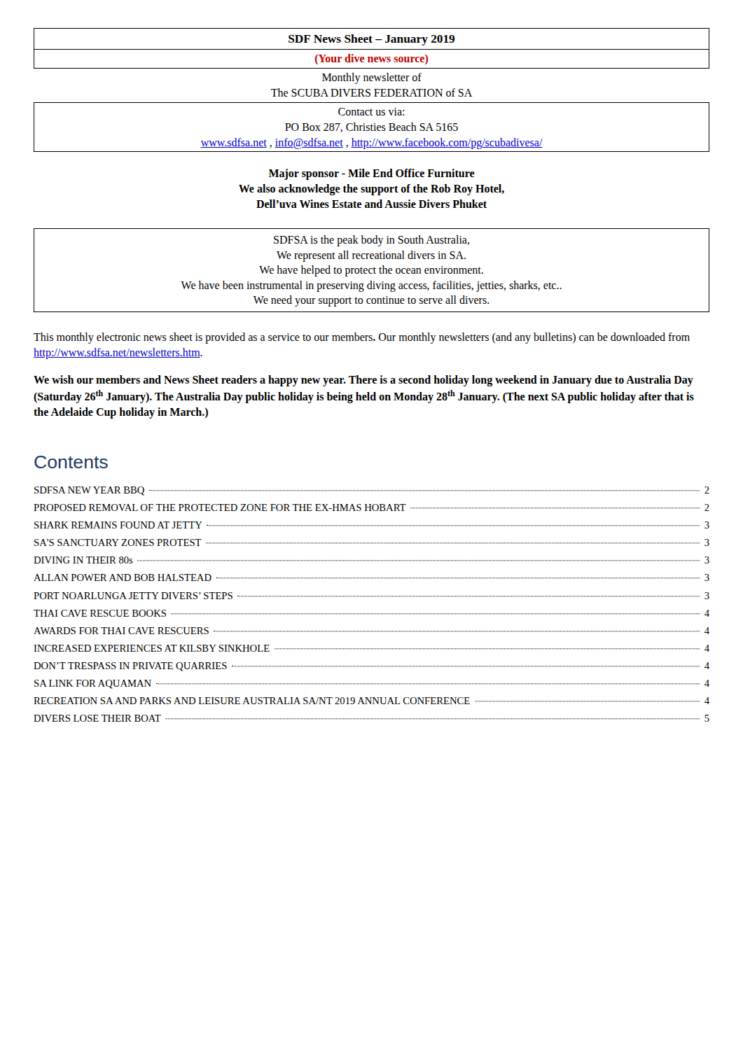| SDF News Sheet – January 2019 |
| (Your dive news source) |
| Monthly newsletter of The SCUBA DIVERS FEDERATION of SA |
| Contact us via: PO Box 287, Christies Beach SA 5165 www.sdfsa.net , info@sdfsa.net , http://www.facebook.com/pg/scubadivesa/ |
Major sponsor - Mile End Office Furniture
We also acknowledge the support of the Rob Roy Hotel,
Dell’uva Wines Estate and Aussie Divers Phuket
| SDFSA is the peak body in South Australia, We represent all recreational divers in SA. We have helped to protect the ocean environment. We have been instrumental in preserving diving access, facilities, jetties, sharks, etc.. We need your support to continue to serve all divers. |
This monthly electronic news sheet is provided as a service to our members. Our monthly newsletters (and any bulletins) can be downloaded from http://www.sdfsa.net/newsletters.htm.
We wish our members and News Sheet readers a happy new year. There is a second holiday long weekend in January due to Australia Day (Saturday 26th January). The Australia Day public holiday is being held on Monday 28th January. (The next SA public holiday after that is the Adelaide Cup holiday in March.)
Contents
| SDFSA NEW YEAR BBQ 2 |
| PROPOSED REMOVAL OF THE PROTECTED ZONE FOR THE EX-HMAS HOBART 2 |
| SHARK REMAINS FOUND AT JETTY 3 |
| SA'S SANCTUARY ZONES PROTEST 3 |
| DIVING IN THEIR 80s 3 |
| ALLAN POWER AND BOB HALSTEAD 3 |
| PORT NOARLUNGA JETTY DIVERS’ STEPS 3 |
| THAI CAVE RESCUE BOOKS 4 |
| AWARDS FOR THAI CAVE RESCUERS 4 |
| INCREASED EXPERIENCES AT KILSBY SINKHOLE 4 |
| DON’T TRESPASS IN PRIVATE QUARRIES 4 |
| SA LINK FOR AQUAMAN 4 |
| RECREATION SA AND PARKS AND LEISURE AUSTRALIA SA/NT 2019 ANNUAL CONFERENCE 4 |
| DIVERS LOSE THEIR BOAT 5 |